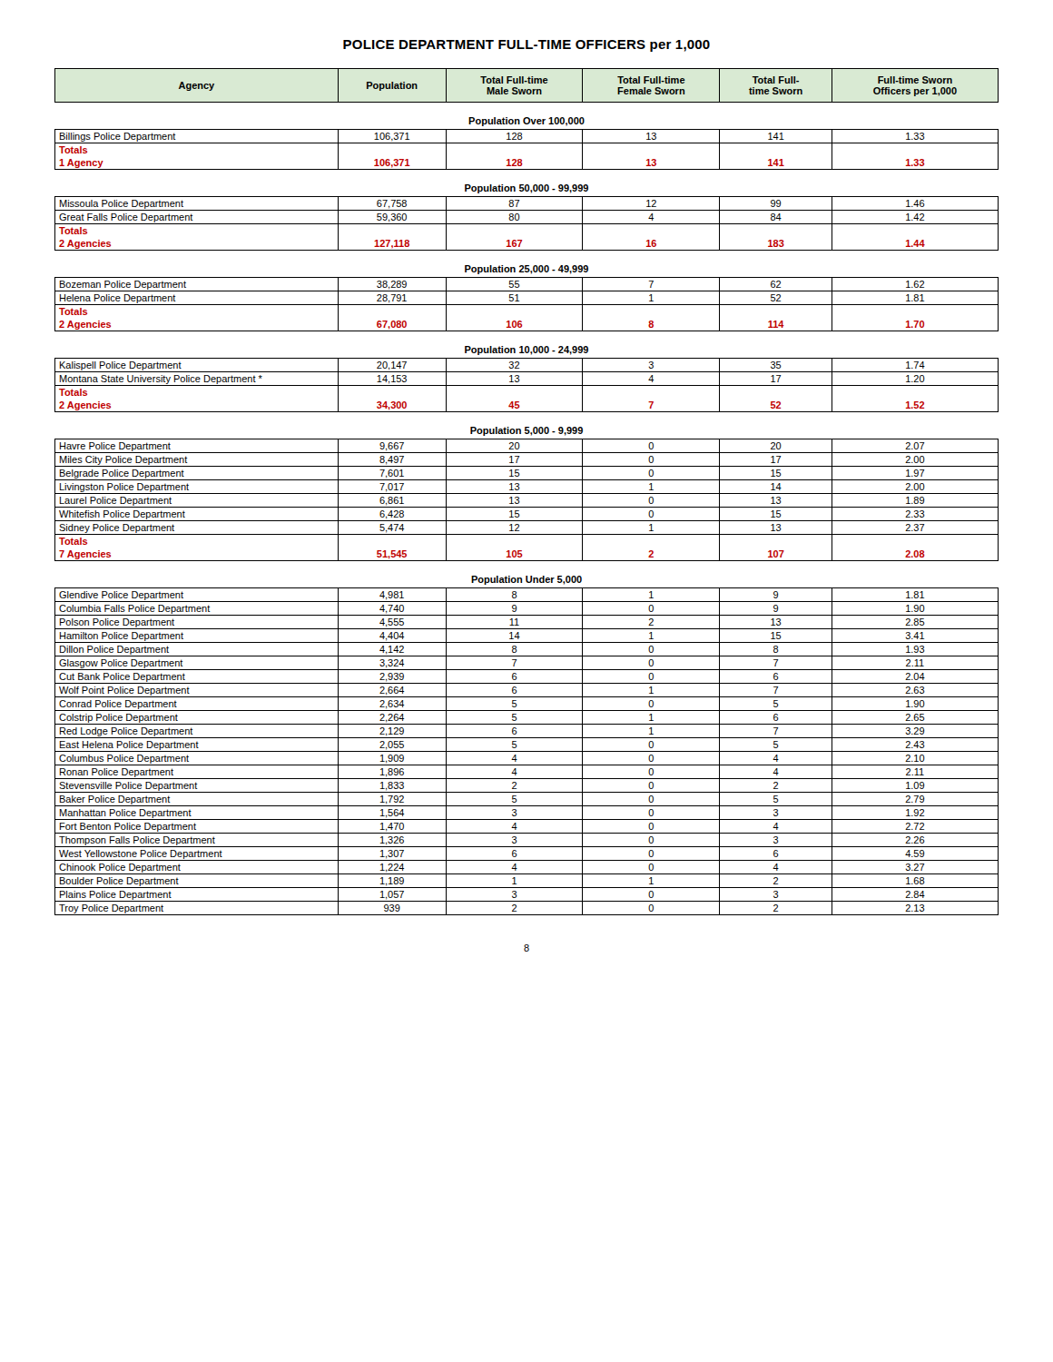POLICE DEPARTMENT FULL-TIME OFFICERS per 1,000
| Agency | Population | Total Full-time Male Sworn | Total Full-time Female Sworn | Total Full- time Sworn | Full-time Sworn Officers per 1,000 |
| --- | --- | --- | --- | --- | --- |
| Population Over 100,000 |
| Billings Police Department | 106,371 | 128 | 13 | 141 | 1.33 |
| Totals | | | | | |
| 1 Agency | 106,371 | 128 | 13 | 141 | 1.33 |
| Population 50,000 - 99,999 |
| Missoula Police Department | 67,758 | 87 | 12 | 99 | 1.46 |
| Great Falls Police Department | 59,360 | 80 | 4 | 84 | 1.42 |
| Totals | | | | | |
| 2 Agencies | 127,118 | 167 | 16 | 183 | 1.44 |
| Population 25,000 - 49,999 |
| Bozeman Police Department | 38,289 | 55 | 7 | 62 | 1.62 |
| Helena Police Department | 28,791 | 51 | 1 | 52 | 1.81 |
| Totals | | | | | |
| 2 Agencies | 67,080 | 106 | 8 | 114 | 1.70 |
| Population 10,000 - 24,999 |
| Kalispell Police Department | 20,147 | 32 | 3 | 35 | 1.74 |
| Montana State University Police Department * | 14,153 | 13 | 4 | 17 | 1.20 |
| Totals | | | | | |
| 2 Agencies | 34,300 | 45 | 7 | 52 | 1.52 |
| Population 5,000 - 9,999 |
| Havre Police Department | 9,667 | 20 | 0 | 20 | 2.07 |
| Miles City Police Department | 8,497 | 17 | 0 | 17 | 2.00 |
| Belgrade Police Department | 7,601 | 15 | 0 | 15 | 1.97 |
| Livingston Police Department | 7,017 | 13 | 1 | 14 | 2.00 |
| Laurel Police Department | 6,861 | 13 | 0 | 13 | 1.89 |
| Whitefish Police Department | 6,428 | 15 | 0 | 15 | 2.33 |
| Sidney Police Department | 5,474 | 12 | 1 | 13 | 2.37 |
| Totals | | | | | |
| 7 Agencies | 51,545 | 105 | 2 | 107 | 2.08 |
| Population Under 5,000 |
| Glendive Police Department | 4,981 | 8 | 1 | 9 | 1.81 |
| Columbia Falls Police Department | 4,740 | 9 | 0 | 9 | 1.90 |
| Polson Police Department | 4,555 | 11 | 2 | 13 | 2.85 |
| Hamilton Police Department | 4,404 | 14 | 1 | 15 | 3.41 |
| Dillon Police Department | 4,142 | 8 | 0 | 8 | 1.93 |
| Glasgow Police Department | 3,324 | 7 | 0 | 7 | 2.11 |
| Cut Bank Police Department | 2,939 | 6 | 0 | 6 | 2.04 |
| Wolf Point Police Department | 2,664 | 6 | 1 | 7 | 2.63 |
| Conrad Police Department | 2,634 | 5 | 0 | 5 | 1.90 |
| Colstrip Police Department | 2,264 | 5 | 1 | 6 | 2.65 |
| Red Lodge Police Department | 2,129 | 6 | 1 | 7 | 3.29 |
| East Helena Police Department | 2,055 | 5 | 0 | 5 | 2.43 |
| Columbus Police Department | 1,909 | 4 | 0 | 4 | 2.10 |
| Ronan Police Department | 1,896 | 4 | 0 | 4 | 2.11 |
| Stevensville Police Department | 1,833 | 2 | 0 | 2 | 1.09 |
| Baker Police Department | 1,792 | 5 | 0 | 5 | 2.79 |
| Manhattan Police Department | 1,564 | 3 | 0 | 3 | 1.92 |
| Fort Benton Police Department | 1,470 | 4 | 0 | 4 | 2.72 |
| Thompson Falls Police Department | 1,326 | 3 | 0 | 3 | 2.26 |
| West Yellowstone Police Department | 1,307 | 6 | 0 | 6 | 4.59 |
| Chinook Police Department | 1,224 | 4 | 0 | 4 | 3.27 |
| Boulder Police Department | 1,189 | 1 | 1 | 2 | 1.68 |
| Plains Police Department | 1,057 | 3 | 0 | 3 | 2.84 |
| Troy Police Department | 939 | 2 | 0 | 2 | 2.13 |
8